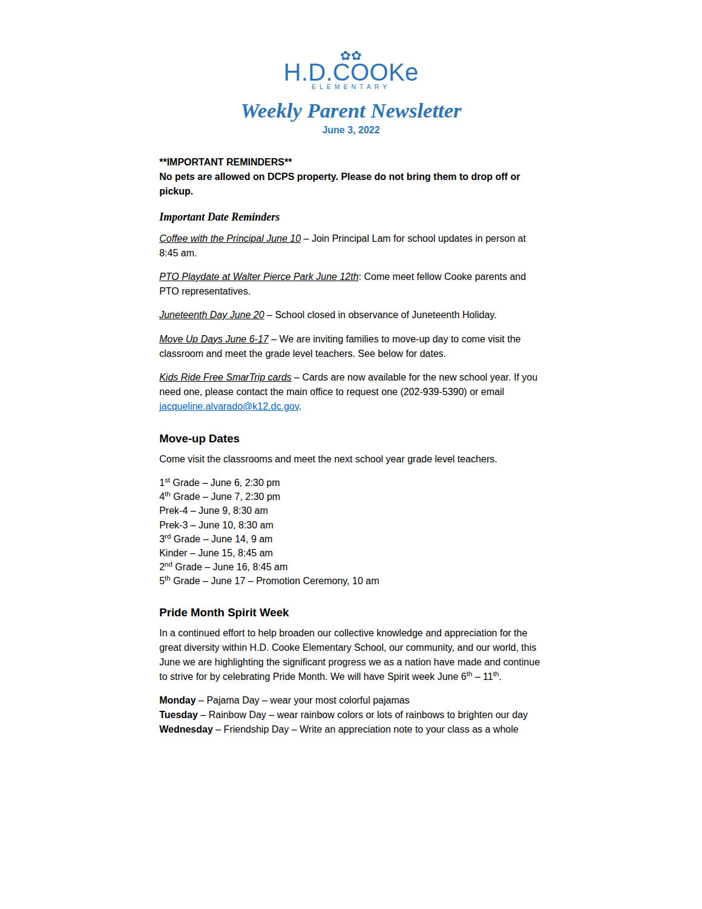✿✿ H.D.COOKe ELEMENTARY
Weekly Parent Newsletter
June 3, 2022
**IMPORTANT REMINDERS**
No pets are allowed on DCPS property. Please do not bring them to drop off or pickup.
Important Date Reminders
Coffee with the Principal June 10 – Join Principal Lam for school updates in person at 8:45 am.
PTO Playdate at Walter Pierce Park June 12th: Come meet fellow Cooke parents and PTO representatives.
Juneteenth Day June 20 – School closed in observance of Juneteenth Holiday.
Move Up Days June 6-17 – We are inviting families to move-up day to come visit the classroom and meet the grade level teachers. See below for dates.
Kids Ride Free SmarTrip cards – Cards are now available for the new school year. If you need one, please contact the main office to request one (202-939-5390) or email jacqueline.alvarado@k12.dc.gov.
Move-up Dates
Come visit the classrooms and meet the next school year grade level teachers.
1st Grade – June 6, 2:30 pm
4th Grade – June 7, 2:30 pm
Prek-4 – June 9, 8:30 am
Prek-3 – June 10, 8:30 am
3rd Grade – June 14, 9 am
Kinder – June 15, 8:45 am
2nd Grade – June 16, 8:45 am
5th Grade – June 17 – Promotion Ceremony, 10 am
Pride Month Spirit Week
In a continued effort to help broaden our collective knowledge and appreciation for the great diversity within H.D. Cooke Elementary School, our community, and our world, this June we are highlighting the significant progress we as a nation have made and continue to strive for by celebrating Pride Month. We will have Spirit week June 6th – 11th.
Monday – Pajama Day – wear your most colorful pajamas
Tuesday – Rainbow Day – wear rainbow colors or lots of rainbows to brighten our day
Wednesday – Friendship Day – Write an appreciation note to your class as a whole